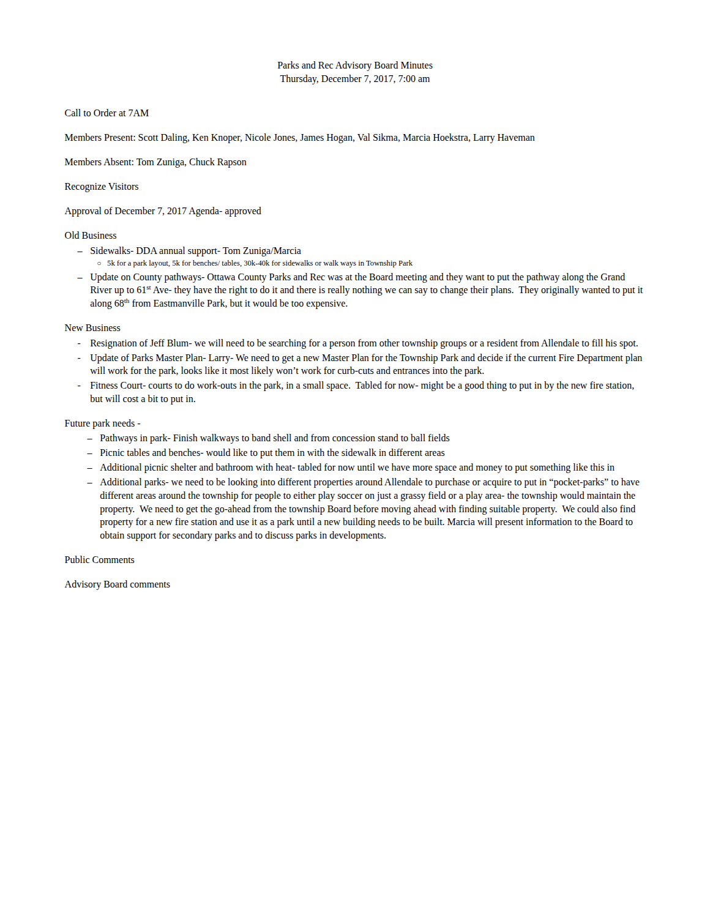Parks and Rec Advisory Board Minutes
Thursday, December 7, 2017, 7:00 am
Call to Order at 7AM
Members Present: Scott Daling, Ken Knoper, Nicole Jones, James Hogan, Val Sikma, Marcia Hoekstra, Larry Haveman
Members Absent: Tom Zuniga, Chuck Rapson
Recognize Visitors
Approval of December 7, 2017 Agenda- approved
Old Business
Sidewalks- DDA annual support- Tom Zuniga/Marcia
5k for a park layout, 5k for benches/ tables, 30k-40k for sidewalks or walk ways in Township Park
Update on County pathways- Ottawa County Parks and Rec was at the Board meeting and they want to put the pathway along the Grand River up to 61st Ave- they have the right to do it and there is really nothing we can say to change their plans. They originally wanted to put it along 68th from Eastmanville Park, but it would be too expensive.
New Business
Resignation of Jeff Blum- we will need to be searching for a person from other township groups or a resident from Allendale to fill his spot.
Update of Parks Master Plan- Larry- We need to get a new Master Plan for the Township Park and decide if the current Fire Department plan will work for the park, looks like it most likely won’t work for curb-cuts and entrances into the park.
Fitness Court- courts to do work-outs in the park, in a small space. Tabled for now- might be a good thing to put in by the new fire station, but will cost a bit to put in.
Future park needs -
Pathways in park- Finish walkways to band shell and from concession stand to ball fields
Picnic tables and benches- would like to put them in with the sidewalk in different areas
Additional picnic shelter and bathroom with heat- tabled for now until we have more space and money to put something like this in
Additional parks- we need to be looking into different properties around Allendale to purchase or acquire to put in “pocket-parks” to have different areas around the township for people to either play soccer on just a grassy field or a play area- the township would maintain the property. We need to get the go-ahead from the township Board before moving ahead with finding suitable property. We could also find property for a new fire station and use it as a park until a new building needs to be built. Marcia will present information to the Board to obtain support for secondary parks and to discuss parks in developments.
Public Comments
Advisory Board comments